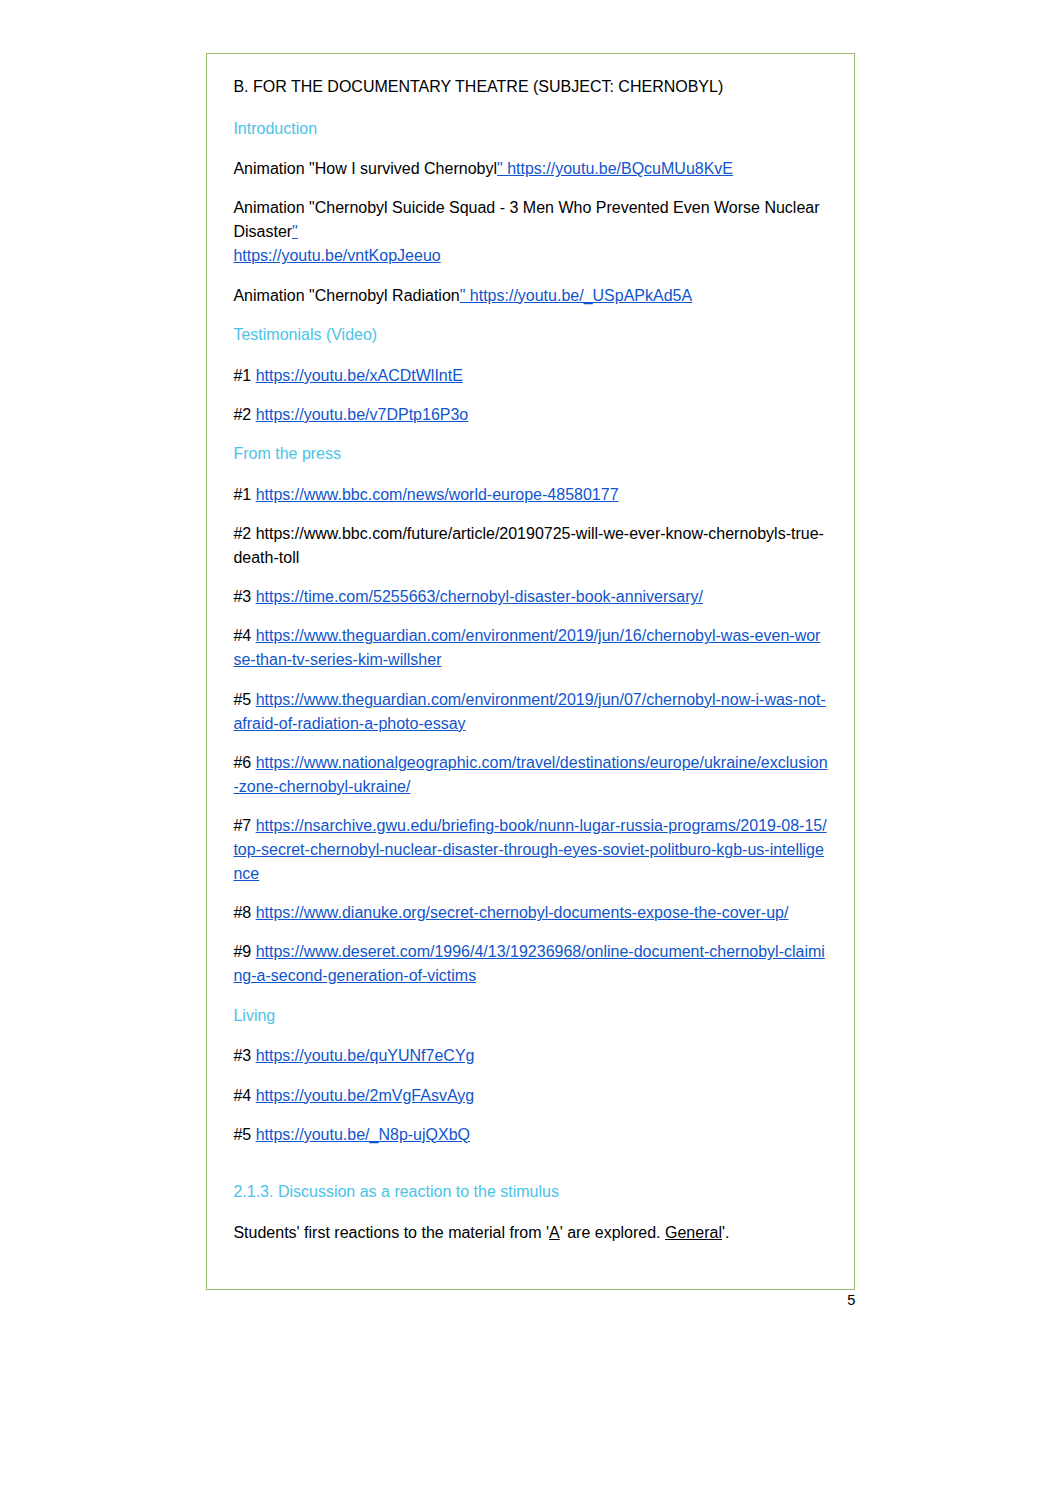B. FOR THE DOCUMENTARY THEATRE (SUBJECT: CHERNOBYL)
Introduction
Animation "How I survived Chernobyl" https://youtu.be/BQcuMUu8KvE
Animation "Chernobyl Suicide Squad - 3 Men Who Prevented Even Worse Nuclear Disaster"
https://youtu.be/vntKopJeeuo
Animation "Chernobyl Radiation" https://youtu.be/_USpAPkAd5A
Testimonials (Video)
#1 https://youtu.be/xACDtWlIntE
#2 https://youtu.be/v7DPtp16P3o
From the press
#1 https://www.bbc.com/news/world-europe-48580177
#2 https://www.bbc.com/future/article/20190725-will-we-ever-know-chernobyls-true-death-toll
#3 https://time.com/5255663/chernobyl-disaster-book-anniversary/
#4 https://www.theguardian.com/environment/2019/jun/16/chernobyl-was-even-worse-than-tv-series-kim-willsher
#5 https://www.theguardian.com/environment/2019/jun/07/chernobyl-now-i-was-not-afraid-of-radiation-a-photo-essay
#6 https://www.nationalgeographic.com/travel/destinations/europe/ukraine/exclusion-zone-chernobyl-ukraine/
#7 https://nsarchive.gwu.edu/briefing-book/nunn-lugar-russia-programs/2019-08-15/top-secret-chernobyl-nuclear-disaster-through-eyes-soviet-politburo-kgb-us-intelligence
#8 https://www.dianuke.org/secret-chernobyl-documents-expose-the-cover-up/
#9 https://www.deseret.com/1996/4/13/19236968/online-document-chernobyl-claiming-a-second-generation-of-victims
Living
#3 https://youtu.be/quYUNf7eCYg
#4 https://youtu.be/2mVgFAsvAyg
#5 https://youtu.be/_N8p-ujQXbQ
2.1.3. Discussion as a reaction to the stimulus
Students' first reactions to the material from 'A' are explored. General'.
5